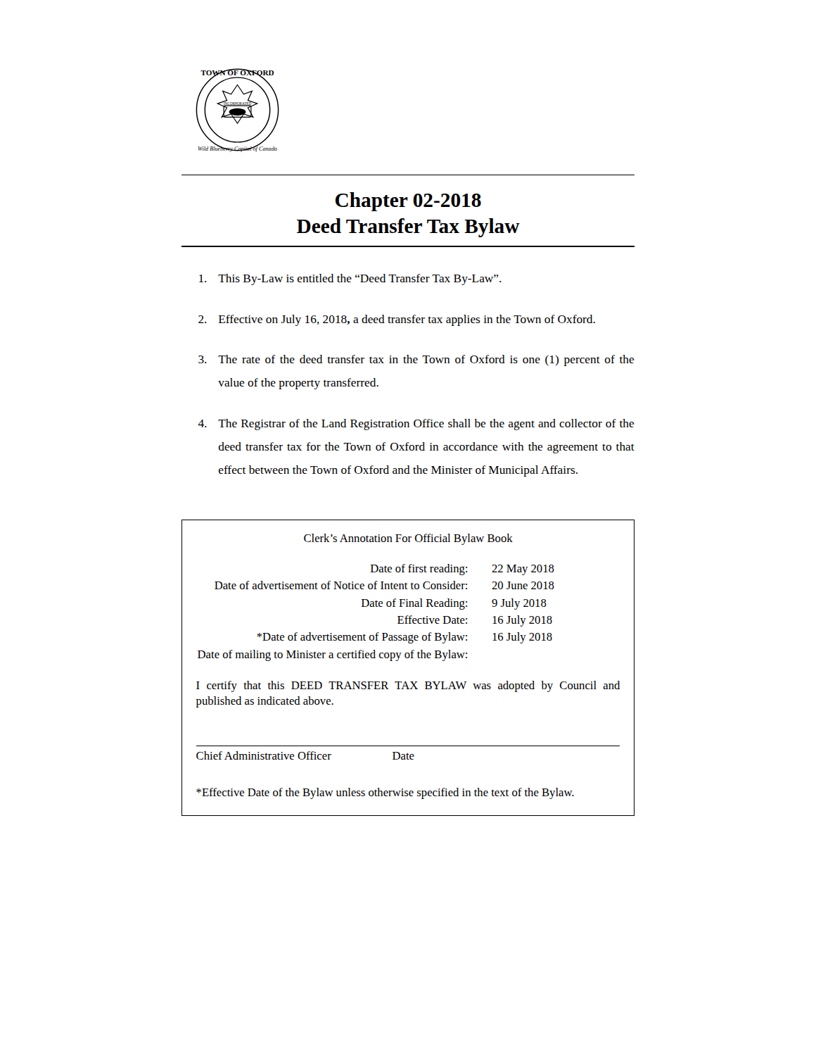Chapter 02-2018
Deed Transfer Tax Bylaw
This By-Law is entitled the “Deed Transfer Tax By-Law”.
Effective on July 16, 2018, a deed transfer tax applies in the Town of Oxford.
The rate of the deed transfer tax in the Town of Oxford is one (1) percent of the value of the property transferred.
The Registrar of the Land Registration Office shall be the agent and collector of the deed transfer tax for the Town of Oxford in accordance with the agreement to that effect between the Town of Oxford and the Minister of Municipal Affairs.
Clerk’s Annotation For Official Bylaw Book
| Date of first reading: | 22 May 2018 |
| Date of advertisement of Notice of Intent to Consider: | 20 June 2018 |
| Date of Final Reading: | 9 July 2018 |
| Effective Date: | 16 July 2018 |
| *Date of advertisement of Passage of Bylaw: | 16 July 2018 |
| Date of mailing to Minister a certified copy of the Bylaw: | |
I certify that this DEED TRANSFER TAX BYLAW was adopted by Council and published as indicated above.
Chief Administrative Officer
Date
*Effective Date of the Bylaw unless otherwise specified in the text of the Bylaw.